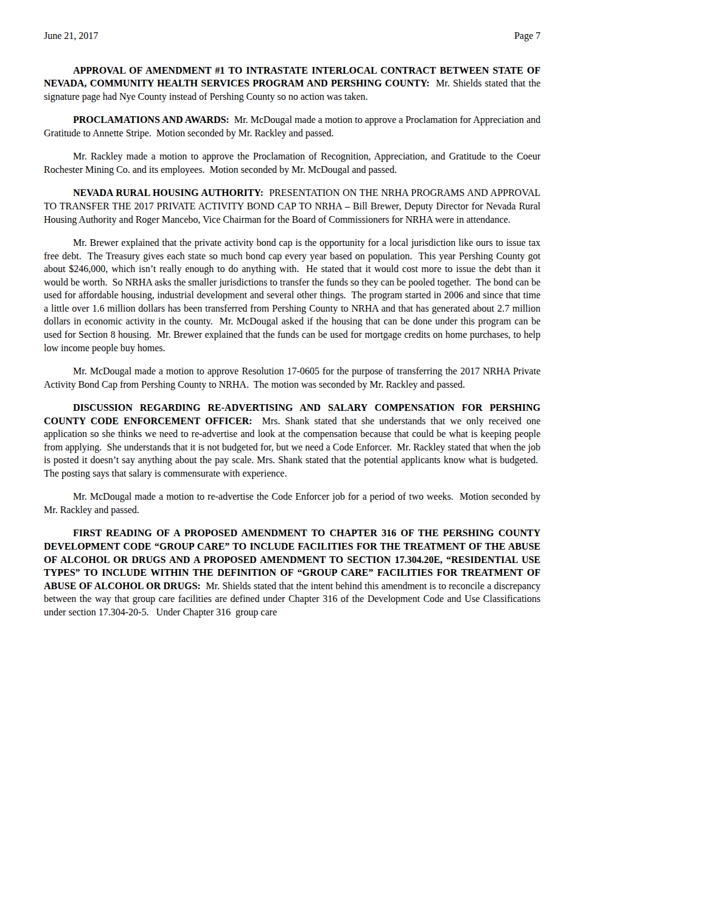June 21, 2017 Page 7
APPROVAL OF AMENDMENT #1 TO INTRASTATE INTERLOCAL CONTRACT BETWEEN STATE OF NEVADA, COMMUNITY HEALTH SERVICES PROGRAM AND PERSHING COUNTY: Mr. Shields stated that the signature page had Nye County instead of Pershing County so no action was taken.
PROCLAMATIONS AND AWARDS: Mr. McDougal made a motion to approve a Proclamation for Appreciation and Gratitude to Annette Stripe. Motion seconded by Mr. Rackley and passed.
Mr. Rackley made a motion to approve the Proclamation of Recognition, Appreciation, and Gratitude to the Coeur Rochester Mining Co. and its employees. Motion seconded by Mr. McDougal and passed.
NEVADA RURAL HOUSING AUTHORITY: PRESENTATION ON THE NRHA PROGRAMS AND APPROVAL TO TRANSFER THE 2017 PRIVATE ACTIVITY BOND CAP TO NRHA – Bill Brewer, Deputy Director for Nevada Rural Housing Authority and Roger Mancebo, Vice Chairman for the Board of Commissioners for NRHA were in attendance.
Mr. Brewer explained that the private activity bond cap is the opportunity for a local jurisdiction like ours to issue tax free debt. The Treasury gives each state so much bond cap every year based on population. This year Pershing County got about $246,000, which isn’t really enough to do anything with. He stated that it would cost more to issue the debt than it would be worth. So NRHA asks the smaller jurisdictions to transfer the funds so they can be pooled together. The bond can be used for affordable housing, industrial development and several other things. The program started in 2006 and since that time a little over 1.6 million dollars has been transferred from Pershing County to NRHA and that has generated about 2.7 million dollars in economic activity in the county. Mr. McDougal asked if the housing that can be done under this program can be used for Section 8 housing. Mr. Brewer explained that the funds can be used for mortgage credits on home purchases, to help low income people buy homes.
Mr. McDougal made a motion to approve Resolution 17-0605 for the purpose of transferring the 2017 NRHA Private Activity Bond Cap from Pershing County to NRHA. The motion was seconded by Mr. Rackley and passed.
DISCUSSION REGARDING RE-ADVERTISING AND SALARY COMPENSATION FOR PERSHING COUNTY CODE ENFORCEMENT OFFICER: Mrs. Shank stated that she understands that we only received one application so she thinks we need to re-advertise and look at the compensation because that could be what is keeping people from applying. She understands that it is not budgeted for, but we need a Code Enforcer. Mr. Rackley stated that when the job is posted it doesn’t say anything about the pay scale. Mrs. Shank stated that the potential applicants know what is budgeted. The posting says that salary is commensurate with experience.
Mr. McDougal made a motion to re-advertise the Code Enforcer job for a period of two weeks. Motion seconded by Mr. Rackley and passed.
FIRST READING OF A PROPOSED AMENDMENT TO CHAPTER 316 OF THE PERSHING COUNTY DEVELOPMENT CODE “GROUP CARE” TO INCLUDE FACILITIES FOR THE TREATMENT OF THE ABUSE OF ALCOHOL OR DRUGS AND A PROPOSED AMENDMENT TO SECTION 17.304.20E, “RESIDENTIAL USE TYPES” TO INCLUDE WITHIN THE DEFINITION OF “GROUP CARE” FACILITIES FOR TREATMENT OF ABUSE OF ALCOHOL OR DRUGS: Mr. Shields stated that the intent behind this amendment is to reconcile a discrepancy between the way that group care facilities are defined under Chapter 316 of the Development Code and Use Classifications under section 17.304-20-5. Under Chapter 316 group care